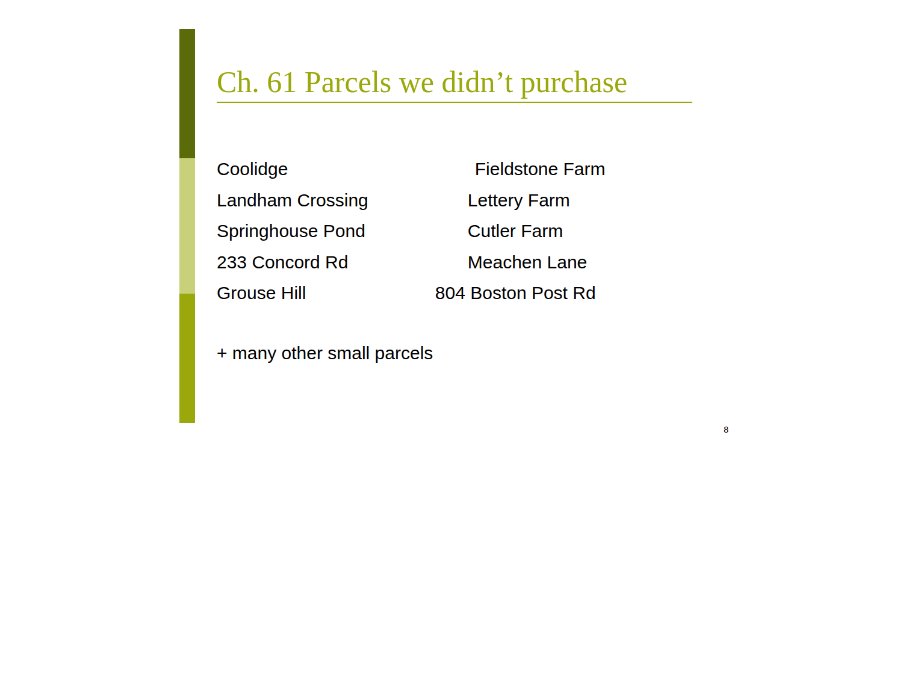Ch. 61 Parcels we didn’t purchase
Coolidge
Landham Crossing
Springhouse Pond
233 Concord Rd
Grouse Hill
Fieldstone Farm
Lettery Farm
Cutler Farm
Meachen Lane
804 Boston Post Rd
+ many other small parcels
8